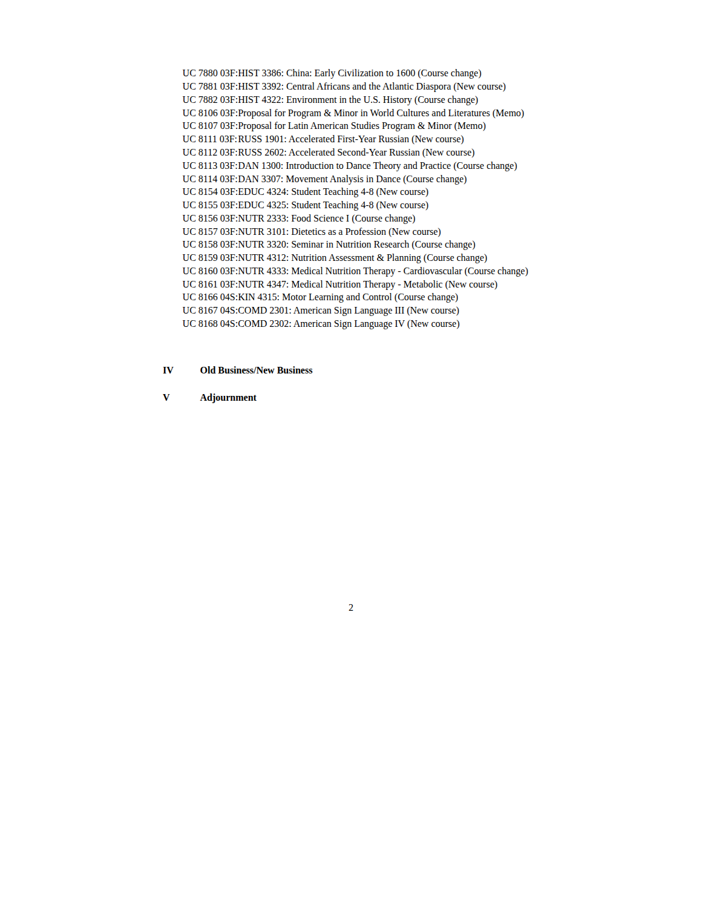| UC 7880 03F: | HIST 3386: China: Early Civilization to 1600 (Course change) |
| UC 7881 03F: | HIST 3392: Central Africans and the Atlantic Diaspora (New course) |
| UC 7882 03F: | HIST 4322: Environment in the U.S. History (Course change) |
| UC 8106 03F: | Proposal for Program & Minor in World Cultures and Literatures (Memo) |
| UC 8107 03F: | Proposal for Latin American Studies Program & Minor (Memo) |
| UC 8111 03F: | RUSS 1901: Accelerated First-Year Russian (New course) |
| UC 8112 03F: | RUSS 2602: Accelerated Second-Year Russian (New course) |
| UC 8113 03F: | DAN 1300: Introduction to Dance Theory and Practice (Course change) |
| UC 8114 03F: | DAN 3307: Movement Analysis in Dance (Course change) |
| UC 8154 03F: | EDUC 4324: Student Teaching 4-8 (New course) |
| UC 8155 03F: | EDUC 4325: Student Teaching 4-8 (New course) |
| UC 8156 03F: | NUTR 2333: Food Science I (Course change) |
| UC 8157 03F: | NUTR 3101: Dietetics as a Profession (New course) |
| UC 8158 03F: | NUTR 3320: Seminar in Nutrition Research (Course change) |
| UC 8159 03F: | NUTR 4312: Nutrition Assessment & Planning (Course change) |
| UC 8160 03F: | NUTR 4333: Medical Nutrition Therapy - Cardiovascular (Course change) |
| UC 8161 03F: | NUTR 4347: Medical Nutrition Therapy - Metabolic (New course) |
| UC 8166 04S: | KIN 4315: Motor Learning and Control (Course change) |
| UC 8167 04S: | COMD 2301: American Sign Language III (New course) |
| UC 8168 04S: | COMD 2302: American Sign Language IV (New course) |
| IV | Old Business/New Business |
| V | Adjournment |
2